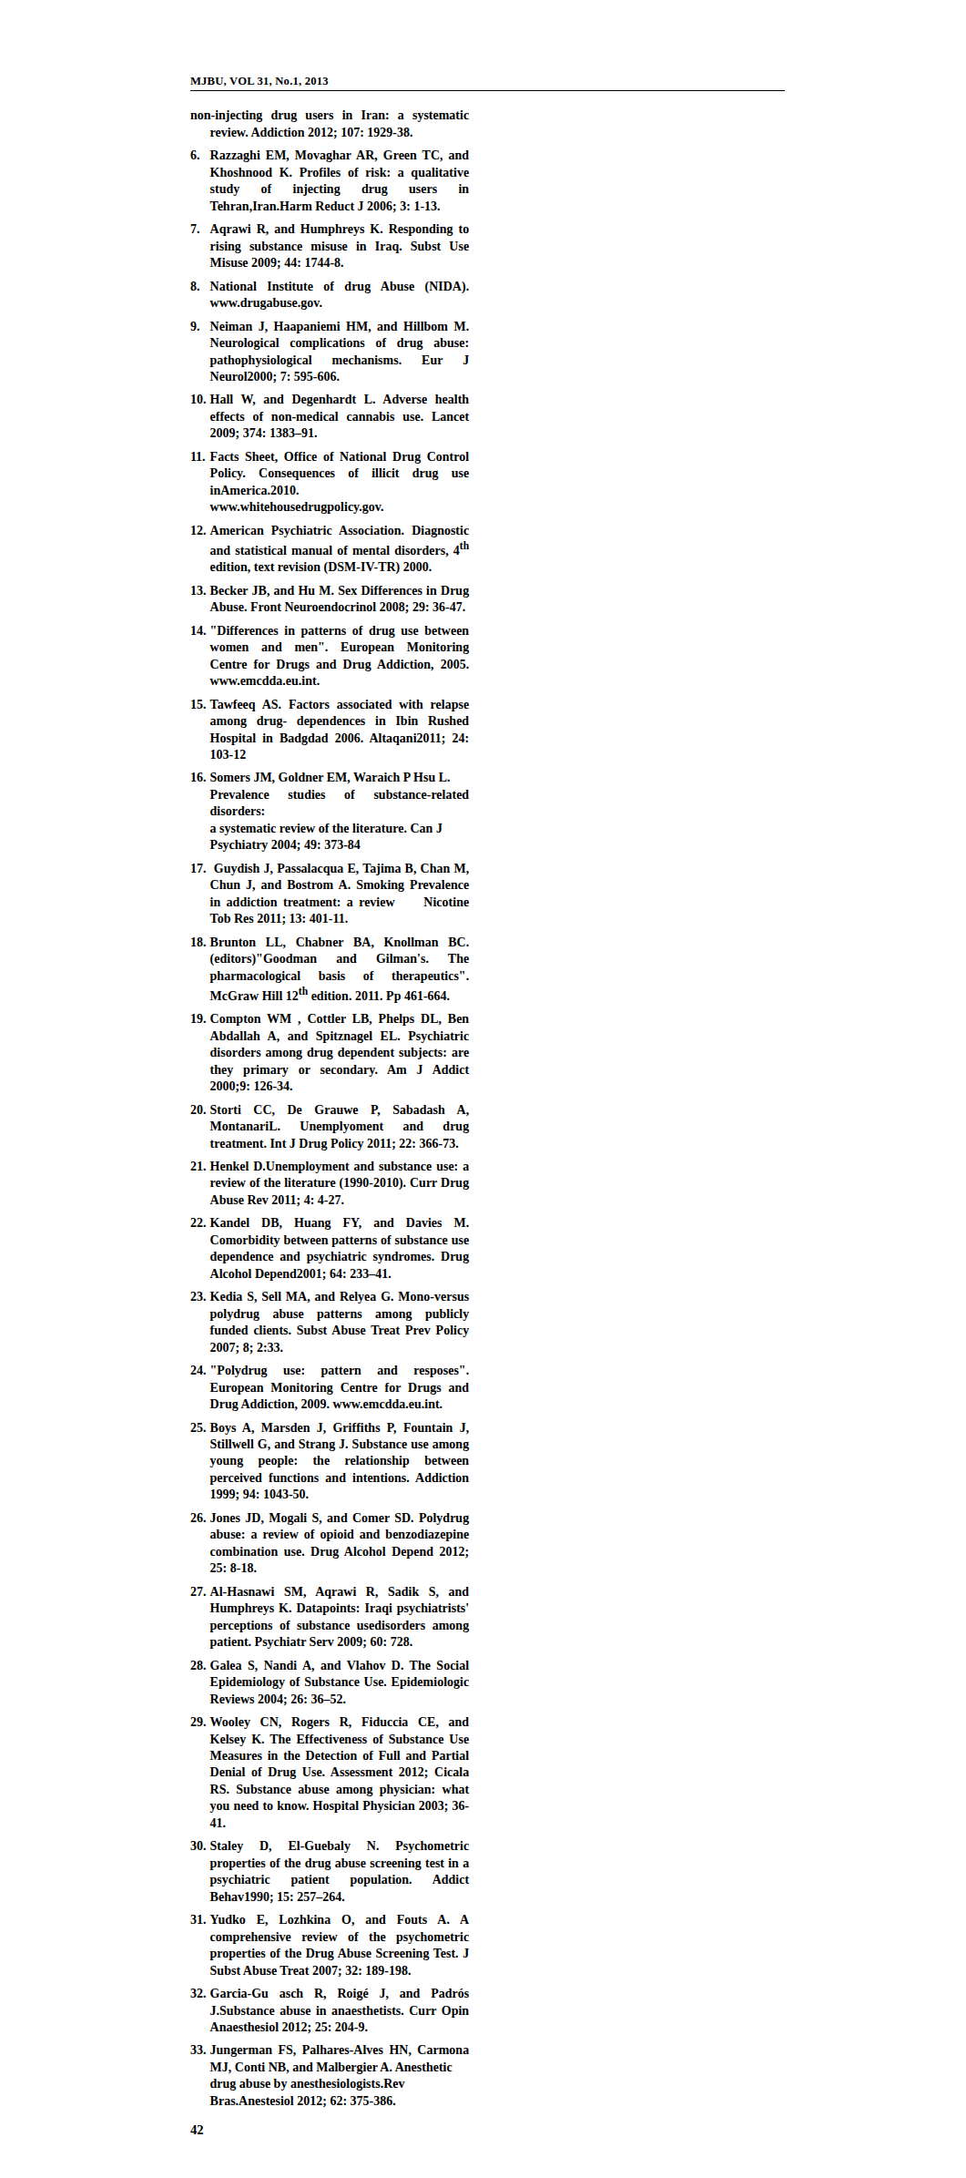MJBU, VOL 31, No.1, 2013
non-injecting drug users in Iran: a systematic review. Addiction 2012; 107: 1929-38.
6. Razzaghi EM, Movaghar AR, Green TC, and Khoshnood K. Profiles of risk: a qualitative study of injecting drug users in Tehran,Iran.Harm Reduct J 2006; 3: 1-13.
7. Aqrawi R, and Humphreys K. Responding to rising substance misuse in Iraq. Subst Use Misuse 2009; 44: 1744-8.
8. National Institute of drug Abuse (NIDA). www.drugabuse.gov.
9. Neiman J, Haapaniemi HM, and Hillbom M. Neurological complications of drug abuse: pathophysiological mechanisms. Eur J Neurol2000; 7: 595-606.
10. Hall W, and Degenhardt L. Adverse health effects of non-medical cannabis use. Lancet 2009; 374: 1383–91.
11. Facts Sheet, Office of National Drug Control Policy. Consequences of illicit drug use inAmerica.2010. www.whitehousedrugpolicy.gov.
12. American Psychiatric Association. Diagnostic and statistical manual of mental disorders, 4th edition, text revision (DSM-IV-TR) 2000.
13. Becker JB, and Hu M. Sex Differences in Drug Abuse. Front Neuroendocrinol 2008; 29: 36-47.
14."Differences in patterns of drug use between women and men". European Monitoring Centre for Drugs and Drug Addiction, 2005. www.emcdda.eu.int.
15. Tawfeeq AS. Factors associated with relapse among drug- dependences in Ibin Rushed Hospital in Badgdad 2006. Altaqani2011; 24: 103-12
16. Somers JM, Goldner EM, Waraich P Hsu L.Prevalence studies of substance-related disorders: a systematic review of the literature. Can J Psychiatry 2004; 49: 373-84
17. Guydish J, Passalacqua E, Tajima B, Chan M, Chun J, and Bostrom A. Smoking Prevalence in addiction treatment: a review Nicotine Tob Res 2011; 13: 401-11.
18. Brunton LL, Chabner BA, Knollman BC. (editors)"Goodman and Gilman's. The pharmacological basis of therapeutics". McGraw Hill 12th edition. 2011. Pp 461-664.
19. Compton WM , Cottler LB, Phelps DL, Ben Abdallah A, and Spitznagel EL. Psychiatric disorders among drug dependent subjects: are they primary or secondary. Am J Addict 2000;9: 126-34.
20. Storti CC, De Grauwe P, Sabadash A, MontanariL. Unemplyoment and drug treatment. Int J Drug Policy 2011; 22: 366-73.
21. Henkel D.Unemployment and substance use: a review of the literature (1990-2010). Curr Drug Abuse Rev 2011; 4: 4-27.
22. Kandel DB, Huang FY, and Davies M. Comorbidity between patterns of substance use dependence and psychiatric syndromes. Drug Alcohol Depend2001; 64: 233–41.
23. Kedia S, Sell MA, and Relyea G. Mono-versus polydrug abuse patterns among publicly funded clients. Subst Abuse Treat Prev Policy 2007; 8; 2:33.
24."Polydrug use: pattern and resposes". European Monitoring Centre for Drugs and Drug Addiction, 2009. www.emcdda.eu.int.
25. Boys A, Marsden J, Griffiths P, Fountain J, Stillwell G, and Strang J. Substance use among young people: the relationship between perceived functions and intentions. Addiction 1999; 94: 1043-50.
26. Jones JD, Mogali S, and Comer SD. Polydrug abuse: a review of opioid and benzodiazepine combination use. Drug Alcohol Depend 2012; 25: 8-18.
27. Al-Hasnawi SM, Aqrawi R, Sadik S, and Humphreys K. Datapoints: Iraqi psychiatrists' perceptions of substance usedisorders among patient. Psychiatr Serv 2009; 60: 728.
28. Galea S, Nandi A, and Vlahov D. The Social Epidemiology of Substance Use. Epidemiologic Reviews 2004; 26: 36–52.
29. Wooley CN, Rogers R, Fiduccia CE, and Kelsey K. The Effectiveness of Substance Use Measures in the Detection of Full and Partial Denial of Drug Use. Assessment 2012; Cicala RS. Substance abuse among physician: what you need to know. Hospital Physician 2003; 36-41.
30. Staley D, El-Guebaly N. Psychometric properties of the drug abuse screening test in a psychiatric patient population. Addict Behav1990; 15: 257–264.
31. Yudko E, Lozhkina O, and Fouts A. A comprehensive review of the psychometric properties of the Drug Abuse Screening Test. J Subst Abuse Treat 2007; 32: 189-198.
32. Garcia-Gu asch R, Roigé J, and Padrós J.Substance abuse in anaesthetists. Curr Opin Anaesthesiol 2012; 25: 204-9.
33. Jungerman FS, Palhares-Alves HN, Carmona MJ, Conti NB, and Malbergier A. Anestheticdrug abuse by anesthesiologists.Rev Bras.Anestesiol 2012; 62: 375-386.
42